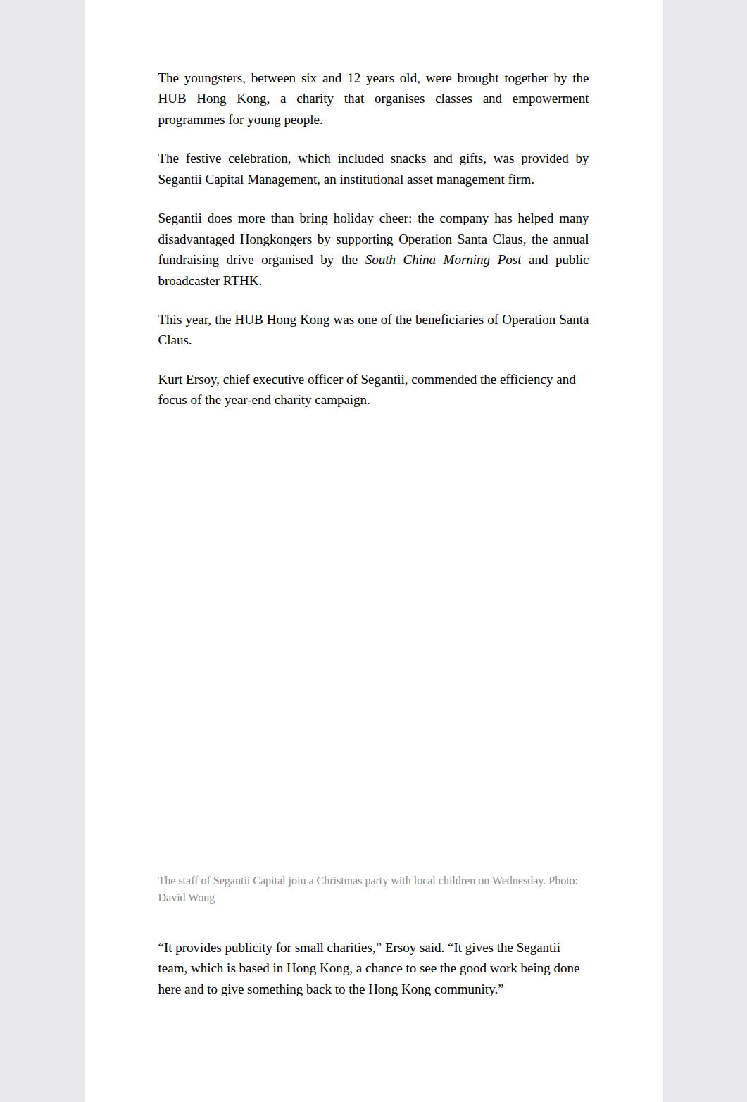The youngsters, between six and 12 years old, were brought together by the HUB Hong Kong, a charity that organises classes and empowerment programmes for young people.
The festive celebration, which included snacks and gifts, was provided by Segantii Capital Management, an institutional asset management firm.
Segantii does more than bring holiday cheer: the company has helped many disadvantaged Hongkongers by supporting Operation Santa Claus, the annual fundraising drive organised by the South China Morning Post and public broadcaster RTHK.
This year, the HUB Hong Kong was one of the beneficiaries of Operation Santa Claus.
Kurt Ersoy, chief executive officer of Segantii, commended the efficiency and focus of the year-end charity campaign.
The staff of Segantii Capital join a Christmas party with local children on Wednesday. Photo: David Wong
“It provides publicity for small charities,” Ersoy said. “It gives the Segantii team, which is based in Hong Kong, a chance to see the good work being done here and to give something back to the Hong Kong community.”